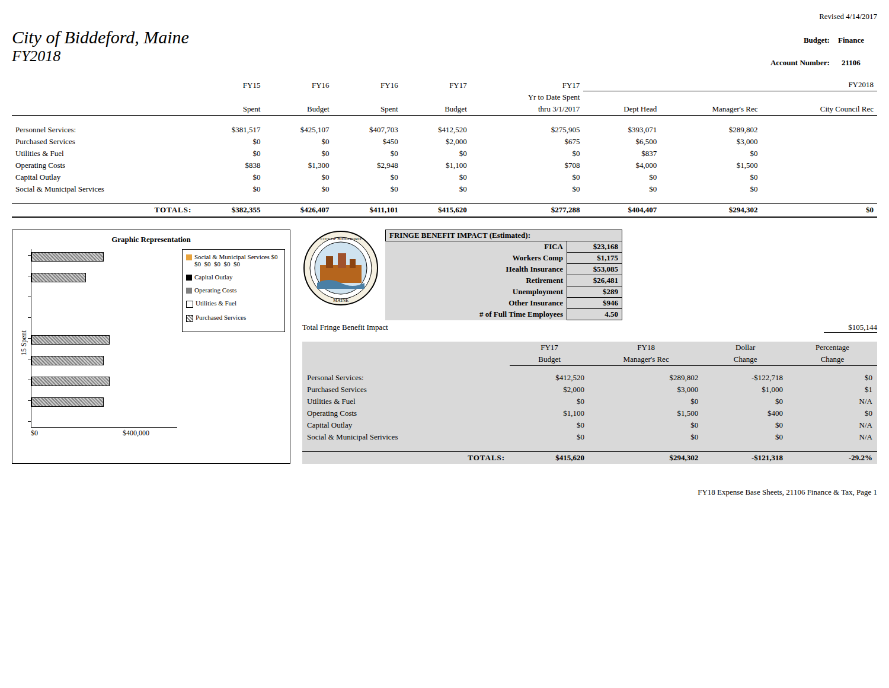Revised 4/14/2017
City of Biddeford, Maine
FY2018
| Budget: | Finance | |
| Account Number: | 21106 | |
| | FY15 | FY16 | FY16 | FY17 | FY17 | FY2018 |
| --- | --- | --- | --- | --- | --- | --- |
| | | | | | Yr to Date Spent | | | |
| | Spent | Budget | Spent | Budget | thru 3/1/2017 | Dept Head | Manager's Rec | City Council Rec |
| Personnel Services: | $381,517 | $425,107 | $407,703 | $412,520 | $275,905 | $393,071 | $289,802 | |
| Purchased Services | $0 | $0 | $450 | $2,000 | $675 | $6,500 | $3,000 | |
| Utilities & Fuel | $0 | $0 | $0 | $0 | $0 | $837 | $0 | |
| Operating Costs | $838 | $1,300 | $2,948 | $1,100 | $708 | $4,000 | $1,500 | |
| Capital Outlay | $0 | $0 | $0 | $0 | $0 | $0 | $0 | |
| Social & Municipal Services | $0 | $0 | $0 | $0 | $0 | $0 | $0 | |
| TOTALS: | $382,355 | $426,407 | $411,101 | $415,620 | $277,288 | $404,407 | $294,302 | $0 |
Graphic Representation
15 Spent
$0 $400,000
Social & Municipal Services $0 $0 $0 $0 $0 $0
Capital Outlay
Operating Costs
Utilities & Fuel
Purchased Services
CITY OF BIDDEFORD MAINE
| FRINGE BENEFIT IMPACT (Estimated): |
| FICA | $23,168 |
| Workers Comp | $1,175 |
| Health Insurance | $53,085 |
| Retirement | $26,481 |
| Unemployment | $289 |
| Other Insurance | $946 |
| # of Full Time Employees | 4.50 |
Total Fringe Benefit Impact
$105,144
| | FY17 | FY18 | Dollar | Percentage |
| --- | --- | --- | --- | --- |
| | Budget | Manager's Rec | Change | Change |
| Personal Services: | $412,520 | $289,802 | -$122,718 | $0 |
| Purchased Services | $2,000 | $3,000 | $1,000 | $1 |
| Utilities & Fuel | $0 | $0 | $0 | N/A |
| Operating Costs | $1,100 | $1,500 | $400 | $0 |
| Capital Outlay | $0 | $0 | $0 | N/A |
| Social & Municipal Serivices | $0 | $0 | $0 | N/A |
| TOTALS: | $415,620 | $294,302 | -$121,318 | -29.2% |
FY18 Expense Base Sheets, 21106 Finance & Tax, Page 1